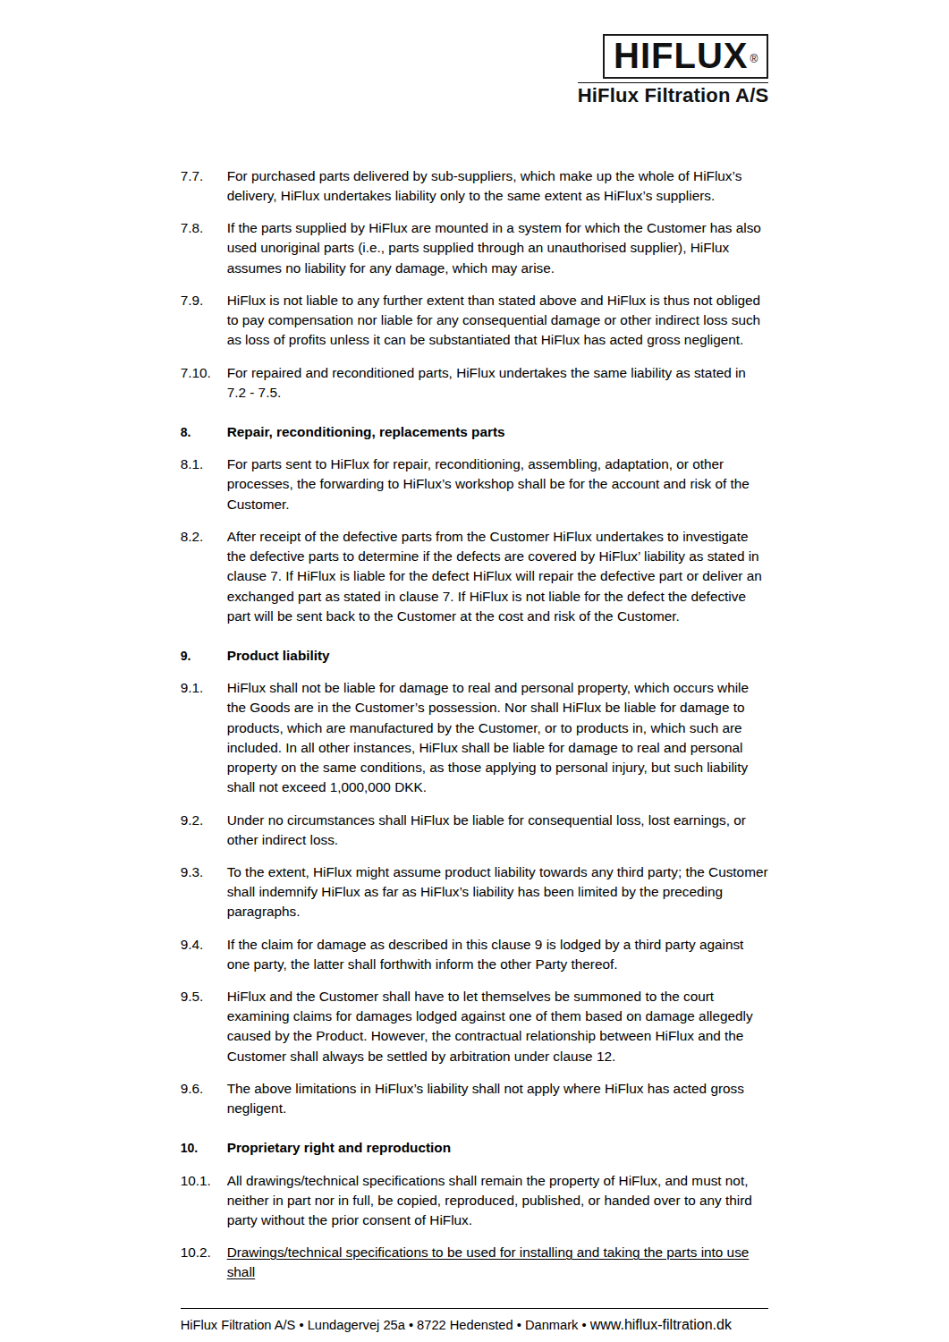HI FLUX®
HiFlux Filtration A/S
7.7.
For purchased parts delivered by sub-suppliers, which make up the whole of HiFlux’s delivery, HiFlux undertakes liability only to the same extent as HiFlux’s suppliers.
7.8.
If the parts supplied by HiFlux are mounted in a system for which the Customer has also used unoriginal parts (i.e., parts supplied through an unauthorised supplier), HiFlux assumes no liability for any damage, which may arise.
7.9.
HiFlux is not liable to any further extent than stated above and HiFlux is thus not obliged to pay compensation nor liable for any consequential damage or other indirect loss such as loss of profits unless it can be substantiated that HiFlux has acted gross negligent.
7.10.
For repaired and reconditioned parts, HiFlux undertakes the same liability as stated in 7.2 - 7.5.
8. Repair, reconditioning, replacements parts
8.1.
For parts sent to HiFlux for repair, reconditioning, assembling, adaptation, or other processes, the forwarding to HiFlux’s workshop shall be for the account and risk of the Customer.
8.2.
After receipt of the defective parts from the Customer HiFlux undertakes to investigate the defective parts to determine if the defects are covered by HiFlux’ liability as stated in clause 7. If HiFlux is liable for the defect HiFlux will repair the defective part or deliver an exchanged part as stated in clause 7. If HiFlux is not liable for the defect the defective part will be sent back to the Customer at the cost and risk of the Customer.
9. Product liability
9.1.
HiFlux shall not be liable for damage to real and personal property, which occurs while the Goods are in the Customer’s possession. Nor shall HiFlux be liable for damage to products, which are manufactured by the Customer, or to products in, which such are included. In all other instances, HiFlux shall be liable for damage to real and personal property on the same conditions, as those applying to personal injury, but such liability shall not exceed 1,000,000 DKK.
9.2.
Under no circumstances shall HiFlux be liable for consequential loss, lost earnings, or other indirect loss.
9.3.
To the extent, HiFlux might assume product liability towards any third party; the Customer shall indemnify HiFlux as far as HiFlux’s liability has been limited by the preceding paragraphs.
9.4.
If the claim for damage as described in this clause 9 is lodged by a third party against one party, the latter shall forthwith inform the other Party thereof.
9.5.
HiFlux and the Customer shall have to let themselves be summoned to the court examining claims for damages lodged against one of them based on damage allegedly caused by the Product. However, the contractual relationship between HiFlux and the Customer shall always be settled by arbitration under clause 12.
9.6.
The above limitations in HiFlux’s liability shall not apply where HiFlux has acted gross negligent.
10. Proprietary right and reproduction
10.1.
All drawings/technical specifications shall remain the property of HiFlux, and must not, neither in part nor in full, be copied, reproduced, published, or handed over to any third party without the prior consent of HiFlux.
10.2.
Drawings/technical specifications to be used for installing and taking the parts into use shall
HiFlux Filtration A/S • Lundagervej 25a • 8722 Hedensted • Danmark • www.hiflux-filtration.dk